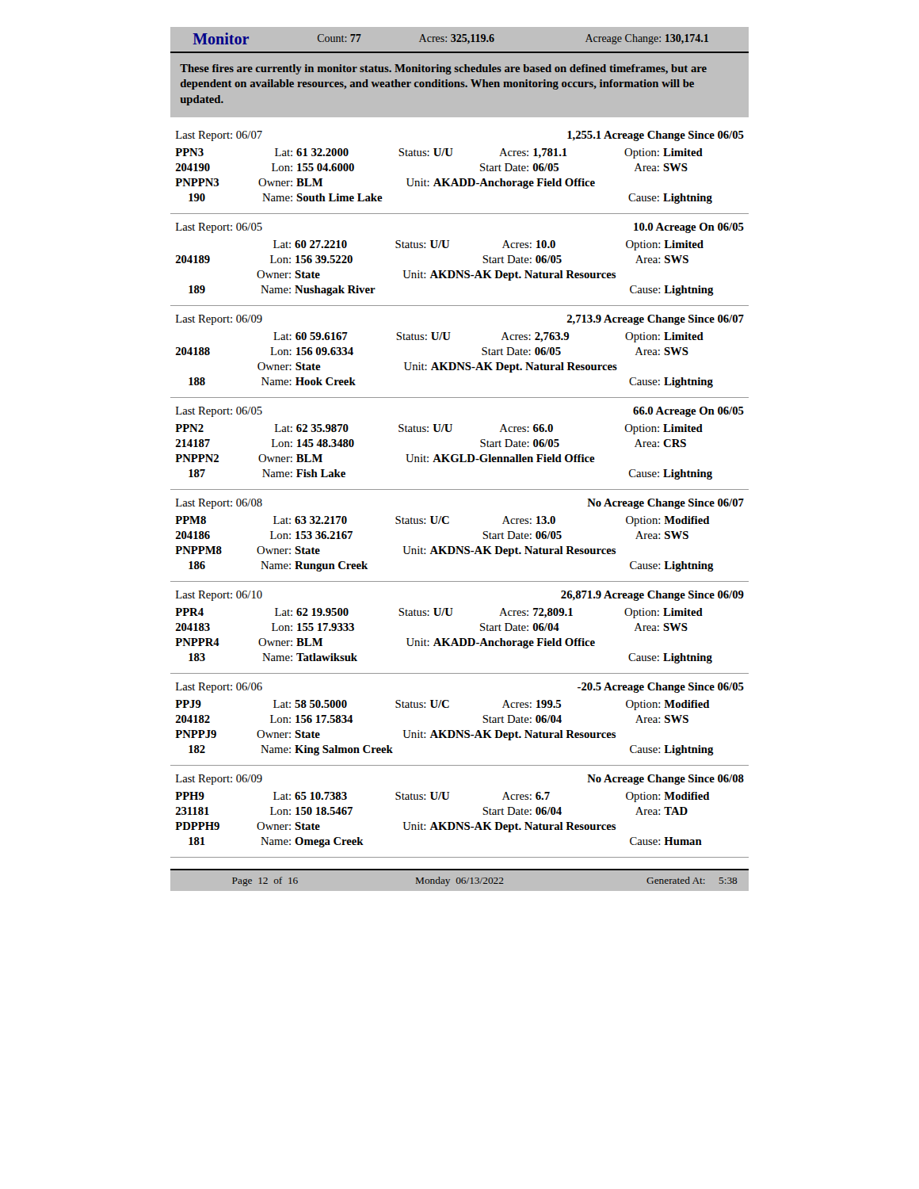Monitor
Count: 77
Acres: 325,119.6
Acreage Change: 130,174.1
These fires are currently in monitor status. Monitoring schedules are based on defined timeframes, but are dependent on available resources, and weather conditions. When monitoring occurs, information will be updated.
Last Report: 06/07
1,255.1 Acreage Change Since 06/05
| PPN3 | Lat: | 61 32.2000 | Status: | U/U | Acres: | 1,781.1 | Option: | Limited |
| 204190 | Lon: | 155 04.6000 | | | Start Date: | 06/05 | Area: | SWS |
| PNPPN3 | Owner: | BLM | Unit: | AKADD-Anchorage Field Office | |
| 190 | Name: | South Lime Lake | | | Cause: | Lightning |
Last Report: 06/05
10.0 Acreage On 06/05
| | Lat: | 60 27.2210 | Status: | U/U | Acres: | 10.0 | Option: | Limited |
| 204189 | Lon: | 156 39.5220 | | | Start Date: | 06/05 | Area: | SWS |
| | Owner: | State | Unit: | AKDNS-AK Dept. Natural Resources | |
| 189 | Name: | Nushagak River | | | Cause: | Lightning |
Last Report: 06/09
2,713.9 Acreage Change Since 06/07
| | Lat: | 60 59.6167 | Status: | U/U | Acres: | 2,763.9 | Option: | Limited |
| 204188 | Lon: | 156 09.6334 | | | Start Date: | 06/05 | Area: | SWS |
| | Owner: | State | Unit: | AKDNS-AK Dept. Natural Resources | |
| 188 | Name: | Hook Creek | | | Cause: | Lightning |
Last Report: 06/05
66.0 Acreage On 06/05
| PPN2 | Lat: | 62 35.9870 | Status: | U/U | Acres: | 66.0 | Option: | Limited |
| 214187 | Lon: | 145 48.3480 | | | Start Date: | 06/05 | Area: | CRS |
| PNPPN2 | Owner: | BLM | Unit: | AKGLD-Glennallen Field Office | |
| 187 | Name: | Fish Lake | | | Cause: | Lightning |
Last Report: 06/08
No Acreage Change Since 06/07
| PPM8 | Lat: | 63 32.2170 | Status: | U/C | Acres: | 13.0 | Option: | Modified |
| 204186 | Lon: | 153 36.2167 | | | Start Date: | 06/05 | Area: | SWS |
| PNPPM8 | Owner: | State | Unit: | AKDNS-AK Dept. Natural Resources | |
| 186 | Name: | Rungun Creek | | | Cause: | Lightning |
Last Report: 06/10
26,871.9 Acreage Change Since 06/09
| PPR4 | Lat: | 62 19.9500 | Status: | U/U | Acres: | 72,809.1 | Option: | Limited |
| 204183 | Lon: | 155 17.9333 | | | Start Date: | 06/04 | Area: | SWS |
| PNPPR4 | Owner: | BLM | Unit: | AKADD-Anchorage Field Office | |
| 183 | Name: | Tatlawiksuk | | | Cause: | Lightning |
Last Report: 06/06
-20.5 Acreage Change Since 06/05
| PPJ9 | Lat: | 58 50.5000 | Status: | U/C | Acres: | 199.5 | Option: | Modified |
| 204182 | Lon: | 156 17.5834 | | | Start Date: | 06/04 | Area: | SWS |
| PNPPJ9 | Owner: | State | Unit: | AKDNS-AK Dept. Natural Resources | |
| 182 | Name: | King Salmon Creek | | | Cause: | Lightning |
Last Report: 06/09
No Acreage Change Since 06/08
| PPH9 | Lat: | 65 10.7383 | Status: | U/U | Acres: | 6.7 | Option: | Modified |
| 231181 | Lon: | 150 18.5467 | | | Start Date: | 06/04 | Area: | TAD |
| PDPPH9 | Owner: | State | Unit: | AKDNS-AK Dept. Natural Resources | |
| 181 | Name: | Omega Creek | | | Cause: | Human |
Page 12 of 16
Monday 06/13/2022
Generated At: 5:38